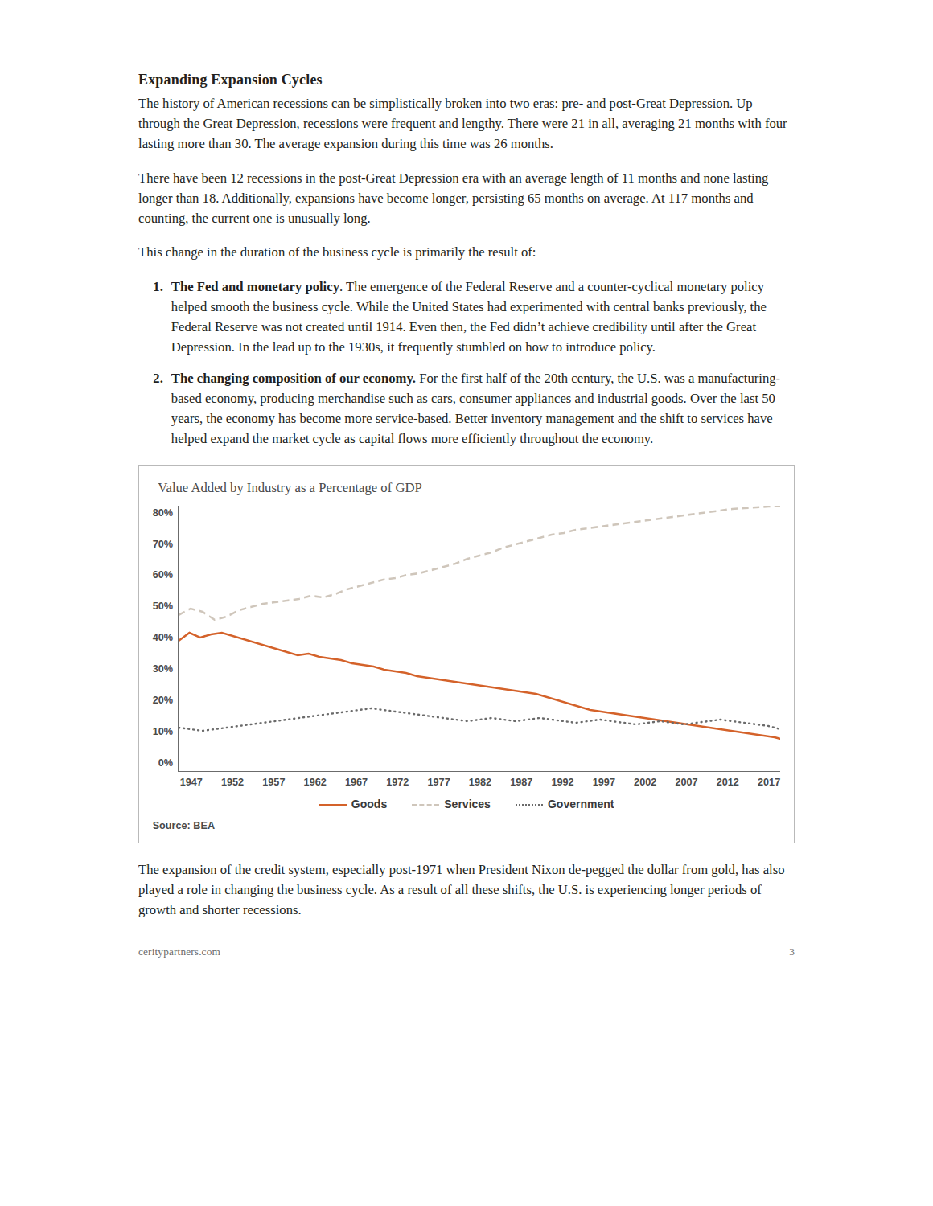Expanding Expansion Cycles
The history of American recessions can be simplistically broken into two eras: pre- and post-Great Depression. Up through the Great Depression, recessions were frequent and lengthy. There were 21 in all, averaging 21 months with four lasting more than 30. The average expansion during this time was 26 months.
There have been 12 recessions in the post-Great Depression era with an average length of 11 months and none lasting longer than 18. Additionally, expansions have become longer, persisting 65 months on average. At 117 months and counting, the current one is unusually long.
This change in the duration of the business cycle is primarily the result of:
The Fed and monetary policy. The emergence of the Federal Reserve and a counter-cyclical monetary policy helped smooth the business cycle. While the United States had experimented with central banks previously, the Federal Reserve was not created until 1914. Even then, the Fed didn’t achieve credibility until after the Great Depression. In the lead up to the 1930s, it frequently stumbled on how to introduce policy.
The changing composition of our economy. For the first half of the 20th century, the U.S. was a manufacturing-based economy, producing merchandise such as cars, consumer appliances and industrial goods. Over the last 50 years, the economy has become more service-based. Better inventory management and the shift to services have helped expand the market cycle as capital flows more efficiently throughout the economy.
Value Added by Industry as a Percentage of GDP
80%
70%
60%
50%
40%
30%
20%
10%
0%
194719521957196219671972197719821987199219972002200720122017
Goods Services Government
Source: BEA
The expansion of the credit system, especially post-1971 when President Nixon de-pegged the dollar from gold, has also played a role in changing the business cycle. As a result of all these shifts, the U.S. is experiencing longer periods of growth and shorter recessions.
ceritypartners.com 3